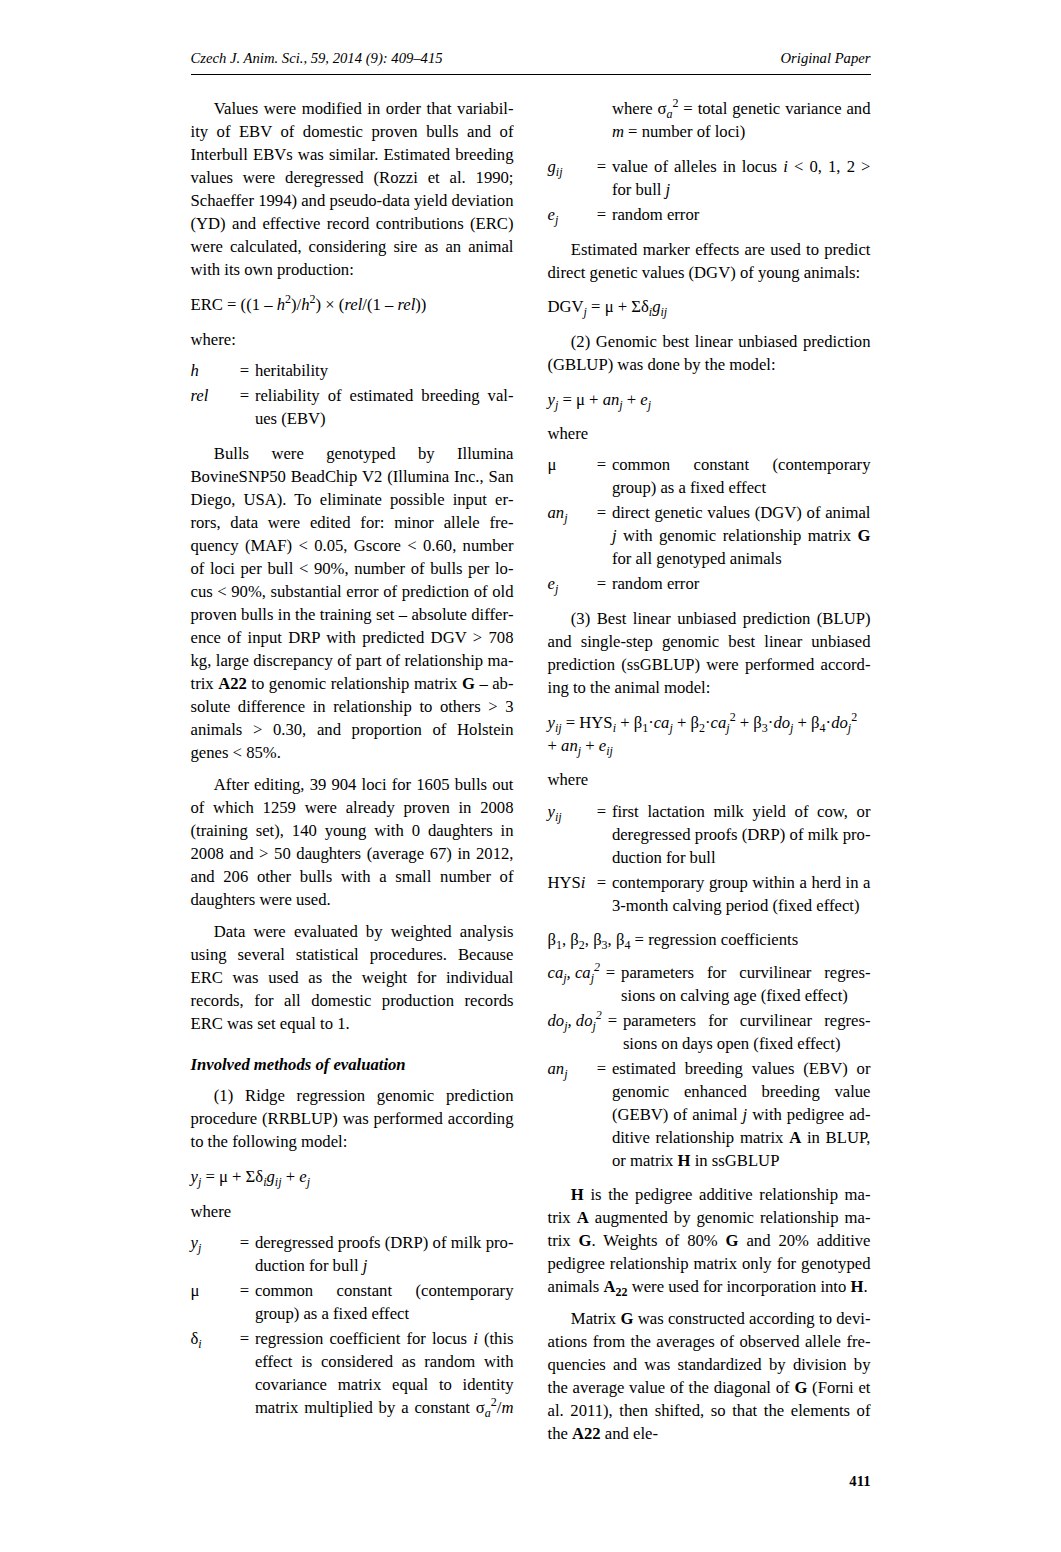Czech J. Anim. Sci., 59, 2014 (9): 409–415
Original Paper
Values were modified in order that variability of EBV of domestic proven bulls and of Interbull EBVs was similar. Estimated breeding values were deregressed (Rozzi et al. 1990; Schaeffer 1994) and pseudo-data yield deviation (YD) and effective record contributions (ERC) were calculated, considering sire as an animal with its own production:
ERC = ((1 – h2)/h2) × (rel/(1 – rel))
where:
h=heritability
rel=reliability of estimated breeding values (EBV)
Bulls were genotyped by Illumina BovineSNP50 BeadChip V2 (Illumina Inc., San Diego, USA). To eliminate possible input errors, data were edited for: minor allele frequency (MAF) < 0.05, Gscore < 0.60, number of loci per bull < 90%, number of bulls per locus < 90%, substantial error of prediction of old proven bulls in the training set – absolute difference of input DRP with predicted DGV > 708 kg, large discrepancy of part of relationship matrix A22 to genomic relationship matrix G – absolute difference in relationship to others > 3 animals > 0.30, and proportion of Holstein genes < 85%.
After editing, 39 904 loci for 1605 bulls out of which 1259 were already proven in 2008 (training set), 140 young with 0 daughters in 2008 and > 50 daughters (average 67) in 2012, and 206 other bulls with a small number of daughters were used.
Data were evaluated by weighted analysis using several statistical procedures. Because ERC was used as the weight for individual records, for all domestic production records ERC was set equal to 1.
Involved methods of evaluation
(1) Ridge regression genomic prediction procedure (RRBLUP) was performed according to the following model:
yj = μ + Σδigij + ej
where
yj=deregressed proofs (DRP) of milk production for bull j
μ=common constant (contemporary group) as a fixed effect
δi=regression coefficient for locus i (this effect is considered as random with covariance matrix equal to identity matrix multiplied by a constant σa2/m where σa2 = total genetic variance and m = number of loci)
gij=value of alleles in locus i < 0, 1, 2 > for bull j
ej=random error
Estimated marker effects are used to predict direct genetic values (DGV) of young animals:
DGVj = μ + Σδigij
(2) Genomic best linear unbiased prediction (GBLUP) was done by the model:
yj = μ + anj + ej
where
μ=common constant (contemporary group) as a fixed effect
anj=direct genetic values (DGV) of animal j with genomic relationship matrix G for all genotyped animals
ej=random error
(3) Best linear unbiased prediction (BLUP) and single-step genomic best linear unbiased prediction (ssGBLUP) were performed according to the animal model:
yij = HYSi + β1·caj + β2·caj2 + β3·doj + β4·doj2 + anj + eij
where
yij=first lactation milk yield of cow, or deregressed proofs (DRP) of milk production for bull
HYSi=contemporary group within a herd in a 3-month calving period (fixed effect)
β1, β2, β3, β4 = regression coefficients
caj, caj2=parameters for curvilinear regressions on calving age (fixed effect)
doj, doj2=parameters for curvilinear regressions on days open (fixed effect)
anj=estimated breeding values (EBV) or genomic enhanced breeding value (GEBV) of animal j with pedigree additive relationship matrix A in BLUP, or matrix H in ssGBLUP
H is the pedigree additive relationship matrix A augmented by genomic relationship matrix G. Weights of 80% G and 20% additive pedigree relationship matrix only for genotyped animals A22 were used for incorporation into H.
Matrix G was constructed according to deviations from the averages of observed allele frequencies and was standardized by division by the average value of the diagonal of G (Forni et al. 2011), then shifted, so that the elements of the A22 and ele-
411